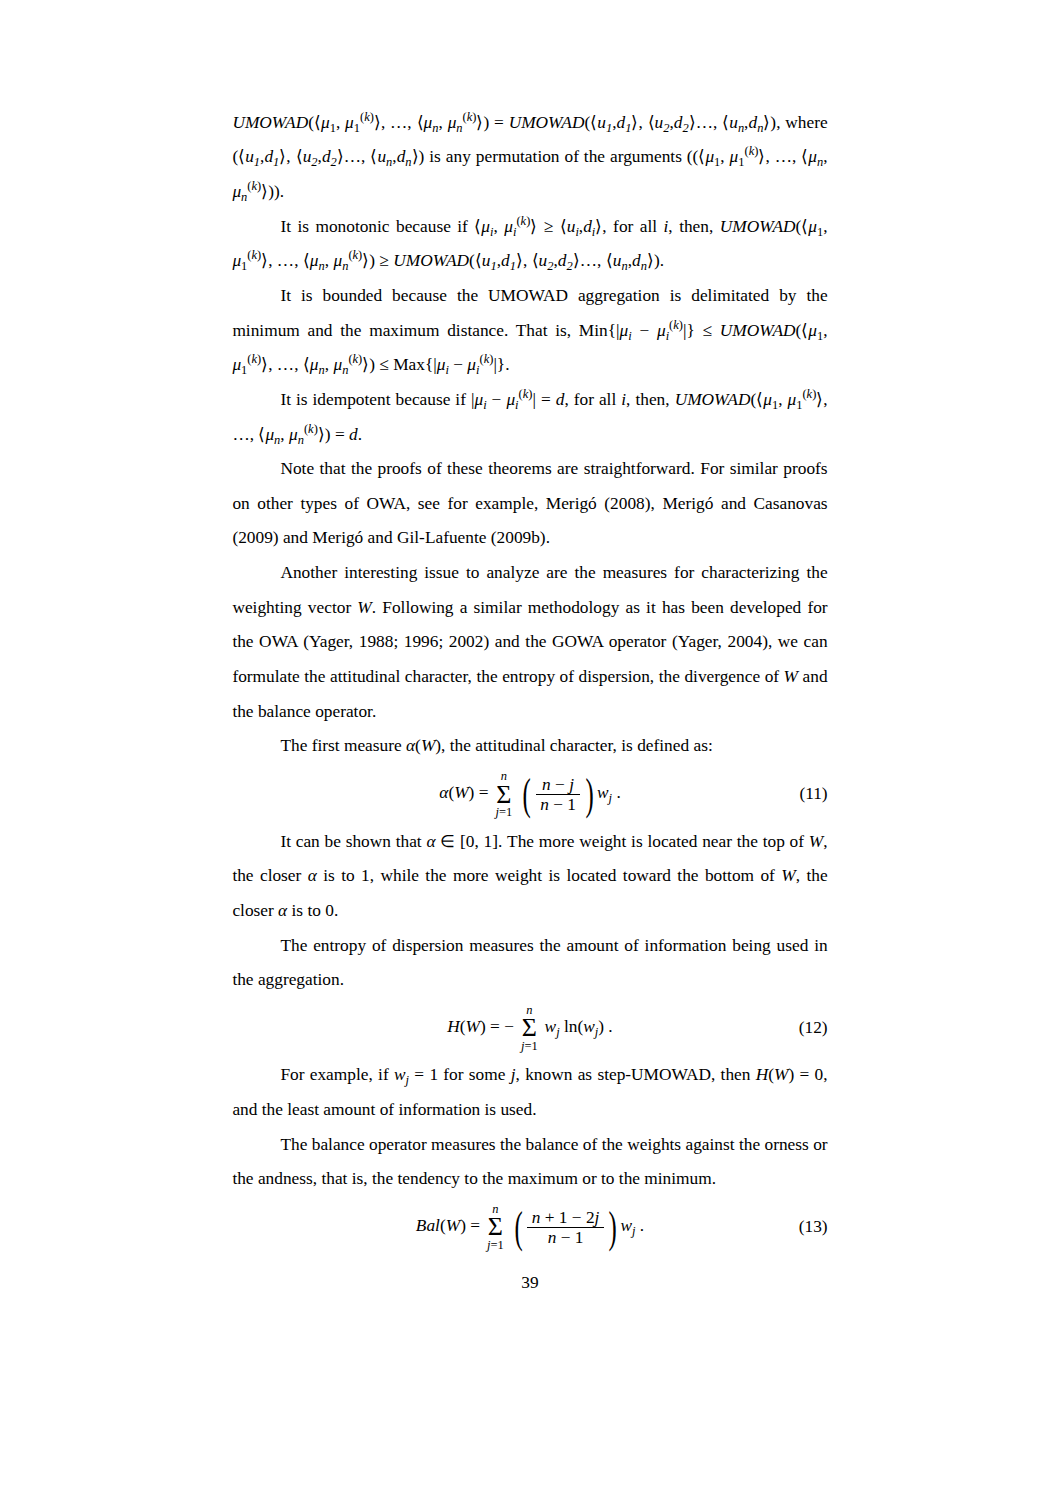UMOWAD(⟨μ1, μ1(k)⟩, …, ⟨μn, μn(k)⟩) = UMOWAD(⟨u1,d1⟩, ⟨u2,d2⟩…, ⟨un,dn⟩), where (⟨u1,d1⟩, ⟨u2,d2⟩…, ⟨un,dn⟩) is any permutation of the arguments ((⟨μ1, μ1(k)⟩, …, ⟨μn, μn(k)⟩)).
It is monotonic because if ⟨μi, μi(k)⟩ ≥ ⟨ui,di⟩, for all i, then, UMOWAD(⟨μ1, μ1(k)⟩, …, ⟨μn, μn(k)⟩) ≥ UMOWAD(⟨u1,d1⟩, ⟨u2,d2⟩…, ⟨un,dn⟩).
It is bounded because the UMOWAD aggregation is delimitated by the minimum and the maximum distance. That is, Min{|μi − μi(k)|} ≤ UMOWAD(⟨μ1, μ1(k)⟩, …, ⟨μn, μn(k)⟩) ≤ Max{|μi − μi(k)|}.
It is idempotent because if |μi − μi(k)| = d, for all i, then, UMOWAD(⟨μ1, μ1(k)⟩, …, ⟨μn, μn(k)⟩) = d.
Note that the proofs of these theorems are straightforward. For similar proofs on other types of OWA, see for example, Merigó (2008), Merigó and Casanovas (2009) and Merigó and Gil-Lafuente (2009b).
Another interesting issue to analyze are the measures for characterizing the weighting vector W. Following a similar methodology as it has been developed for the OWA (Yager, 1988; 1996; 2002) and the GOWA operator (Yager, 2004), we can formulate the attitudinal character, the entropy of dispersion, the divergence of W and the balance operator.
The first measure α(W), the attitudinal character, is defined as:
α(W) = nΣj=1 (n − j n − 1) wj . (11)
It can be shown that α ∈ [0, 1]. The more weight is located near the top of W, the closer α is to 1, while the more weight is located toward the bottom of W, the closer α is to 0.
The entropy of dispersion measures the amount of information being used in the aggregation.
H(W) = − nΣj=1 wj ln(wj) . (12)
For example, if wj = 1 for some j, known as step-UMOWAD, then H(W) = 0, and the least amount of information is used.
The balance operator measures the balance of the weights against the orness or the andness, that is, the tendency to the maximum or to the minimum.
Bal(W) = nΣj=1 (n + 1 − 2j n − 1) wj . (13)
39